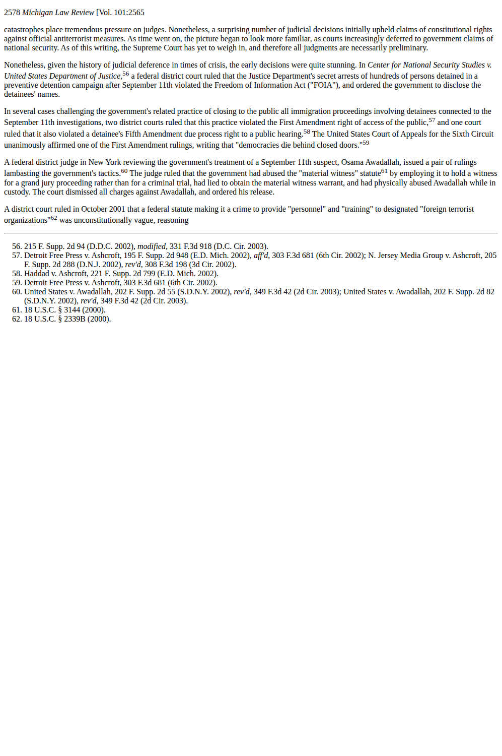2578 Michigan Law Review [Vol. 101:2565
catastrophes place tremendous pressure on judges. Nonetheless, a surprising number of judicial decisions initially upheld claims of constitutional rights against official antiterrorist measures. As time went on, the picture began to look more familiar, as courts increasingly deferred to government claims of national security. As of this writing, the Supreme Court has yet to weigh in, and therefore all judgments are necessarily preliminary.
Nonetheless, given the history of judicial deference in times of crisis, the early decisions were quite stunning. In Center for National Security Studies v. United States Department of Justice,56 a federal district court ruled that the Justice Department's secret arrests of hundreds of persons detained in a preventive detention campaign after September 11th violated the Freedom of Information Act ("FOIA"), and ordered the government to disclose the detainees' names.
In several cases challenging the government's related practice of closing to the public all immigration proceedings involving detainees connected to the September 11th investigations, two district courts ruled that this practice violated the First Amendment right of access of the public,57 and one court ruled that it also violated a detainee's Fifth Amendment due process right to a public hearing.58 The United States Court of Appeals for the Sixth Circuit unanimously affirmed one of the First Amendment rulings, writing that "democracies die behind closed doors."59
A federal district judge in New York reviewing the government's treatment of a September 11th suspect, Osama Awadallah, issued a pair of rulings lambasting the government's tactics.60 The judge ruled that the government had abused the "material witness" statute61 by employing it to hold a witness for a grand jury proceeding rather than for a criminal trial, had lied to obtain the material witness warrant, and had physically abused Awadallah while in custody. The court dismissed all charges against Awadallah, and ordered his release.
A district court ruled in October 2001 that a federal statute making it a crime to provide "personnel" and "training" to designated "foreign terrorist organizations"62 was unconstitutionally vague, reasoning
215 F. Supp. 2d 94 (D.D.C. 2002), modified, 331 F.3d 918 (D.C. Cir. 2003).
Detroit Free Press v. Ashcroft, 195 F. Supp. 2d 948 (E.D. Mich. 2002), aff'd, 303 F.3d 681 (6th Cir. 2002); N. Jersey Media Group v. Ashcroft, 205 F. Supp. 2d 288 (D.N.J. 2002), rev'd, 308 F.3d 198 (3d Cir. 2002).
Haddad v. Ashcroft, 221 F. Supp. 2d 799 (E.D. Mich. 2002).
Detroit Free Press v. Ashcroft, 303 F.3d 681 (6th Cir. 2002).
United States v. Awadallah, 202 F. Supp. 2d 55 (S.D.N.Y. 2002), rev'd, 349 F.3d 42 (2d Cir. 2003); United States v. Awadallah, 202 F. Supp. 2d 82 (S.D.N.Y. 2002), rev'd, 349 F.3d 42 (2d Cir. 2003).
18 U.S.C. § 3144 (2000).
18 U.S.C. § 2339B (2000).